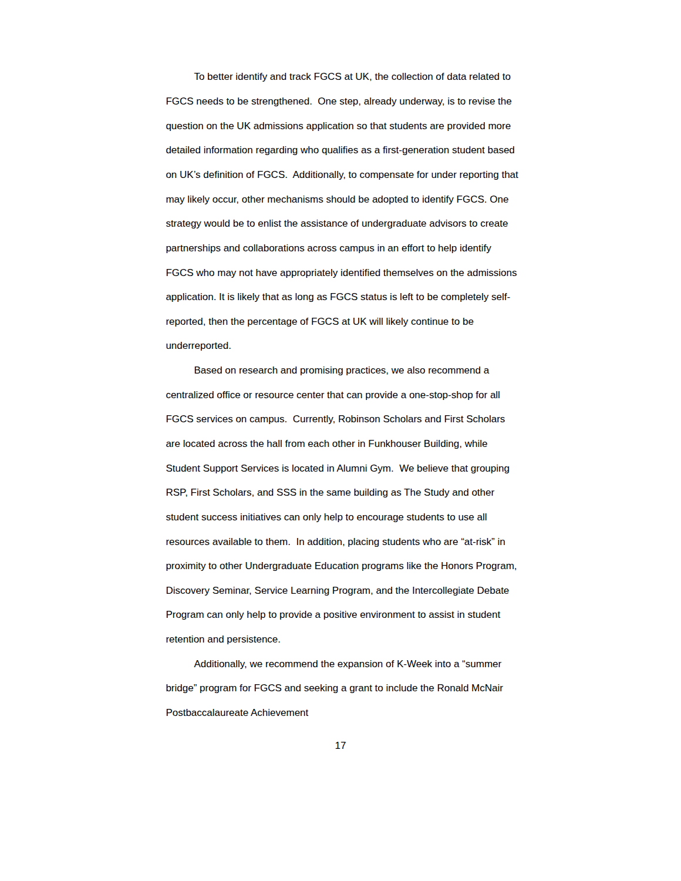To better identify and track FGCS at UK, the collection of data related to FGCS needs to be strengthened. One step, already underway, is to revise the question on the UK admissions application so that students are provided more detailed information regarding who qualifies as a first-generation student based on UK’s definition of FGCS. Additionally, to compensate for under reporting that may likely occur, other mechanisms should be adopted to identify FGCS. One strategy would be to enlist the assistance of undergraduate advisors to create partnerships and collaborations across campus in an effort to help identify FGCS who may not have appropriately identified themselves on the admissions application. It is likely that as long as FGCS status is left to be completely self-reported, then the percentage of FGCS at UK will likely continue to be underreported.
Based on research and promising practices, we also recommend a centralized office or resource center that can provide a one-stop-shop for all FGCS services on campus. Currently, Robinson Scholars and First Scholars are located across the hall from each other in Funkhouser Building, while Student Support Services is located in Alumni Gym. We believe that grouping RSP, First Scholars, and SSS in the same building as The Study and other student success initiatives can only help to encourage students to use all resources available to them. In addition, placing students who are “at-risk” in proximity to other Undergraduate Education programs like the Honors Program, Discovery Seminar, Service Learning Program, and the Intercollegiate Debate Program can only help to provide a positive environment to assist in student retention and persistence.
Additionally, we recommend the expansion of K-Week into a “summer bridge” program for FGCS and seeking a grant to include the Ronald McNair Postbaccalaureate Achievement
17